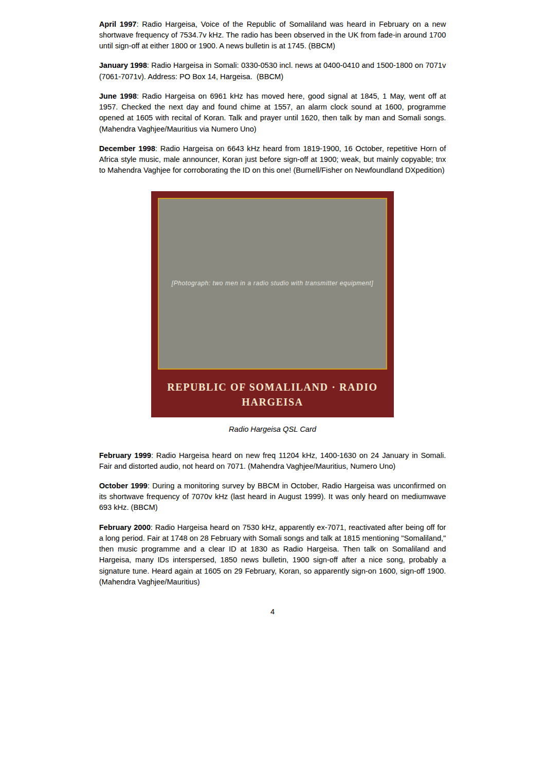April 1997: Radio Hargeisa, Voice of the Republic of Somaliland was heard in February on a new shortwave frequency of 7534.7v kHz. The radio has been observed in the UK from fade-in around 1700 until sign-off at either 1800 or 1900. A news bulletin is at 1745. (BBCM)
January 1998: Radio Hargeisa in Somali: 0330-0530 incl. news at 0400-0410 and 1500-1800 on 7071v (7061-7071v). Address: PO Box 14, Hargeisa. (BBCM)
June 1998: Radio Hargeisa on 6961 kHz has moved here, good signal at 1845, 1 May, went off at 1957. Checked the next day and found chime at 1557, an alarm clock sound at 1600, programme opened at 1605 with recital of Koran. Talk and prayer until 1620, then talk by man and Somali songs. (Mahendra Vaghjee/Mauritius via Numero Uno)
December 1998: Radio Hargeisa on 6643 kHz heard from 1819-1900, 16 October, repetitive Horn of Africa style music, male announcer, Koran just before sign-off at 1900; weak, but mainly copyable; tnx to Mahendra Vaghjee for corroborating the ID on this one! (Burnell/Fisher on Newfoundland DXpedition)
[Photograph: two men in a radio studio with transmitter equipment]
REPUBLIC OF SOMALILAND · RADIO HARGEISA
Radio Hargeisa QSL Card
February 1999: Radio Hargeisa heard on new freq 11204 kHz, 1400-1630 on 24 January in Somali. Fair and distorted audio, not heard on 7071. (Mahendra Vaghjee/Mauritius, Numero Uno)
October 1999: During a monitoring survey by BBCM in October, Radio Hargeisa was unconfirmed on its shortwave frequency of 7070v kHz (last heard in August 1999). It was only heard on mediumwave 693 kHz. (BBCM)
February 2000: Radio Hargeisa heard on 7530 kHz, apparently ex-7071, reactivated after being off for a long period. Fair at 1748 on 28 February with Somali songs and talk at 1815 mentioning "Somaliland," then music programme and a clear ID at 1830 as Radio Hargeisa. Then talk on Somaliland and Hargeisa, many IDs interspersed, 1850 news bulletin, 1900 sign-off after a nice song, probably a signature tune. Heard again at 1605 on 29 February, Koran, so apparently sign-on 1600, sign-off 1900. (Mahendra Vaghjee/Mauritius)
4